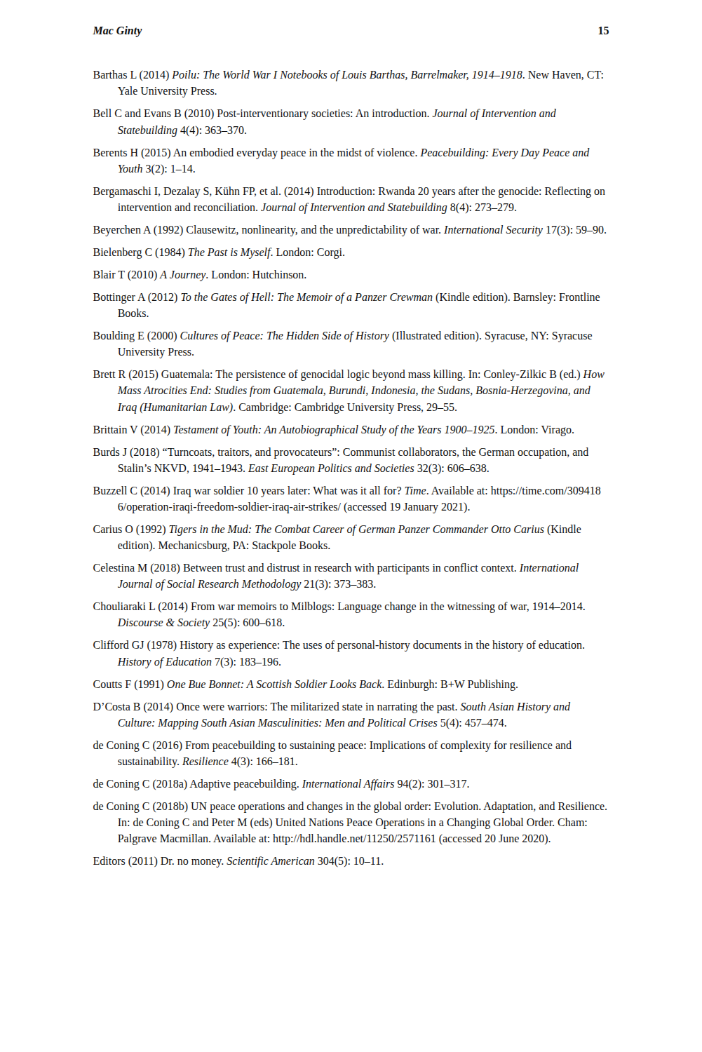Mac Ginty 15
Barthas L (2014) Poilu: The World War I Notebooks of Louis Barthas, Barrelmaker, 1914–1918. New Haven, CT: Yale University Press.
Bell C and Evans B (2010) Post-interventionary societies: An introduction. Journal of Intervention and Statebuilding 4(4): 363–370.
Berents H (2015) An embodied everyday peace in the midst of violence. Peacebuilding: Every Day Peace and Youth 3(2): 1–14.
Bergamaschi I, Dezalay S, Kühn FP, et al. (2014) Introduction: Rwanda 20 years after the genocide: Reflecting on intervention and reconciliation. Journal of Intervention and Statebuilding 8(4): 273–279.
Beyerchen A (1992) Clausewitz, nonlinearity, and the unpredictability of war. International Security 17(3): 59–90.
Bielenberg C (1984) The Past is Myself. London: Corgi.
Blair T (2010) A Journey. London: Hutchinson.
Bottinger A (2012) To the Gates of Hell: The Memoir of a Panzer Crewman (Kindle edition). Barnsley: Frontline Books.
Boulding E (2000) Cultures of Peace: The Hidden Side of History (Illustrated edition). Syracuse, NY: Syracuse University Press.
Brett R (2015) Guatemala: The persistence of genocidal logic beyond mass killing. In: Conley-Zilkic B (ed.) How Mass Atrocities End: Studies from Guatemala, Burundi, Indonesia, the Sudans, Bosnia-Herzegovina, and Iraq (Humanitarian Law). Cambridge: Cambridge University Press, 29–55.
Brittain V (2014) Testament of Youth: An Autobiographical Study of the Years 1900–1925. London: Virago.
Burds J (2018) “Turncoats, traitors, and provocateurs”: Communist collaborators, the German occupation, and Stalin’s NKVD, 1941–1943. East European Politics and Societies 32(3): 606–638.
Buzzell C (2014) Iraq war soldier 10 years later: What was it all for? Time. Available at: https://time.com/3094186/operation-iraqi-freedom-soldier-iraq-air-strikes/ (accessed 19 January 2021).
Carius O (1992) Tigers in the Mud: The Combat Career of German Panzer Commander Otto Carius (Kindle edition). Mechanicsburg, PA: Stackpole Books.
Celestina M (2018) Between trust and distrust in research with participants in conflict context. International Journal of Social Research Methodology 21(3): 373–383.
Chouliaraki L (2014) From war memoirs to Milblogs: Language change in the witnessing of war, 1914–2014. Discourse & Society 25(5): 600–618.
Clifford GJ (1978) History as experience: The uses of personal-history documents in the history of education. History of Education 7(3): 183–196.
Coutts F (1991) One Bue Bonnet: A Scottish Soldier Looks Back. Edinburgh: B+W Publishing.
D’Costa B (2014) Once were warriors: The militarized state in narrating the past. South Asian History and Culture: Mapping South Asian Masculinities: Men and Political Crises 5(4): 457–474.
de Coning C (2016) From peacebuilding to sustaining peace: Implications of complexity for resilience and sustainability. Resilience 4(3): 166–181.
de Coning C (2018a) Adaptive peacebuilding. International Affairs 94(2): 301–317.
de Coning C (2018b) UN peace operations and changes in the global order: Evolution. Adaptation, and Resilience. In: de Coning C and Peter M (eds) United Nations Peace Operations in a Changing Global Order. Cham: Palgrave Macmillan. Available at: http://hdl.handle.net/11250/2571161 (accessed 20 June 2020).
Editors (2011) Dr. no money. Scientific American 304(5): 10–11.